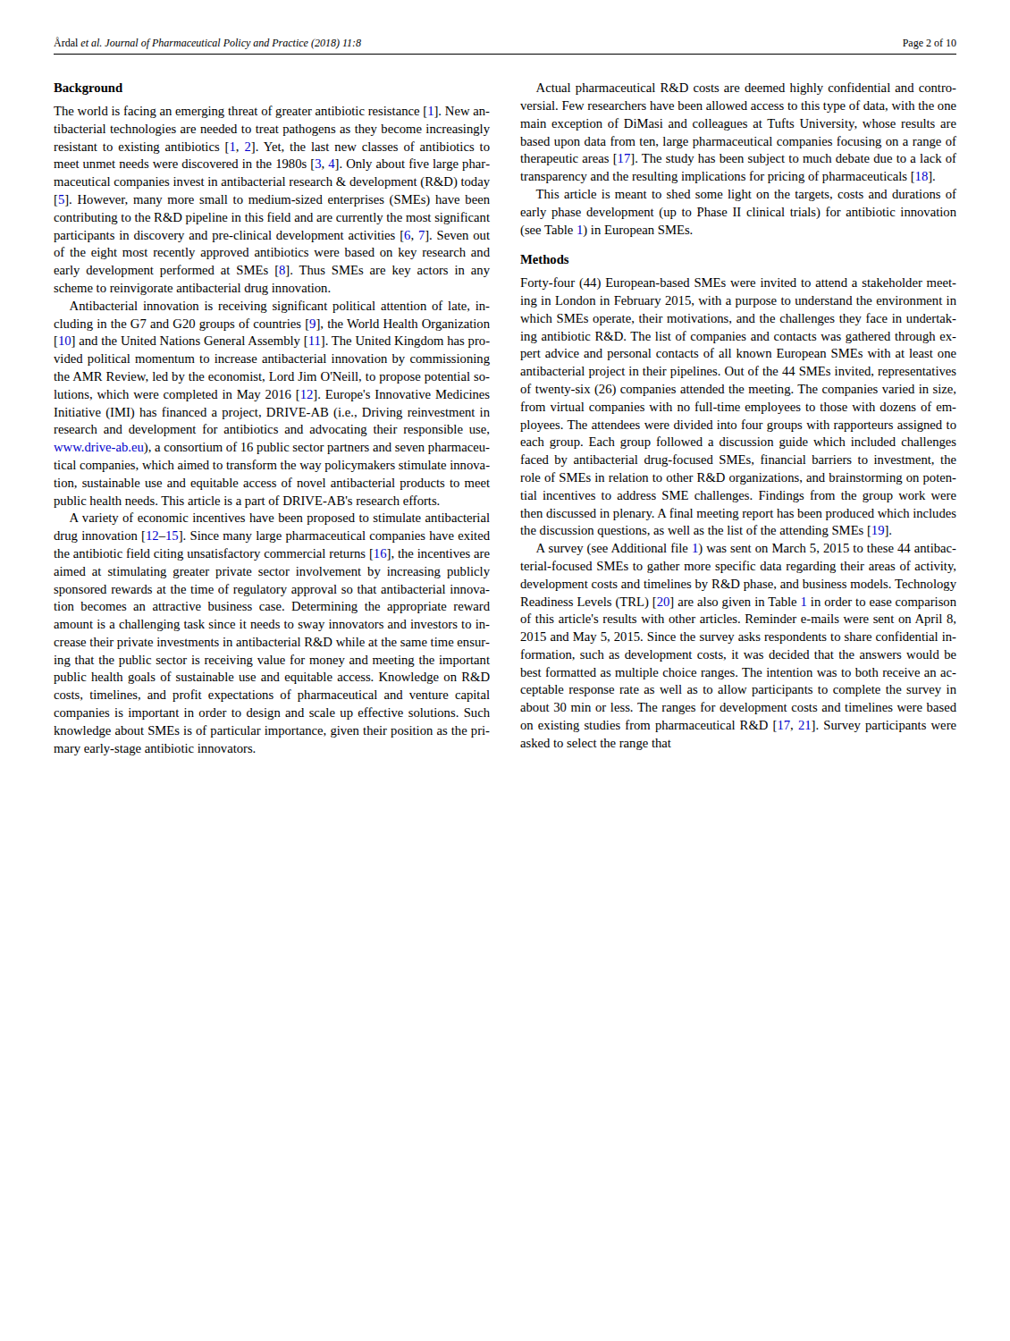Årdal et al. Journal of Pharmaceutical Policy and Practice (2018) 11:8
Page 2 of 10
Background
The world is facing an emerging threat of greater antibiotic resistance [1]. New antibacterial technologies are needed to treat pathogens as they become increasingly resistant to existing antibiotics [1, 2]. Yet, the last new classes of antibiotics to meet unmet needs were discovered in the 1980s [3, 4]. Only about five large pharmaceutical companies invest in antibacterial research & development (R&D) today [5]. However, many more small to medium-sized enterprises (SMEs) have been contributing to the R&D pipeline in this field and are currently the most significant participants in discovery and pre-clinical development activities [6, 7]. Seven out of the eight most recently approved antibiotics were based on key research and early development performed at SMEs [8]. Thus SMEs are key actors in any scheme to reinvigorate antibacterial drug innovation.
Antibacterial innovation is receiving significant political attention of late, including in the G7 and G20 groups of countries [9], the World Health Organization [10] and the United Nations General Assembly [11]. The United Kingdom has provided political momentum to increase antibacterial innovation by commissioning the AMR Review, led by the economist, Lord Jim O'Neill, to propose potential solutions, which were completed in May 2016 [12]. Europe's Innovative Medicines Initiative (IMI) has financed a project, DRIVE-AB (i.e., Driving reinvestment in research and development for antibiotics and advocating their responsible use, www.drive-ab.eu), a consortium of 16 public sector partners and seven pharmaceutical companies, which aimed to transform the way policymakers stimulate innovation, sustainable use and equitable access of novel antibacterial products to meet public health needs. This article is a part of DRIVE-AB's research efforts.
A variety of economic incentives have been proposed to stimulate antibacterial drug innovation [12–15]. Since many large pharmaceutical companies have exited the antibiotic field citing unsatisfactory commercial returns [16], the incentives are aimed at stimulating greater private sector involvement by increasing publicly sponsored rewards at the time of regulatory approval so that antibacterial innovation becomes an attractive business case. Determining the appropriate reward amount is a challenging task since it needs to sway innovators and investors to increase their private investments in antibacterial R&D while at the same time ensuring that the public sector is receiving value for money and meeting the important public health goals of sustainable use and equitable access. Knowledge on R&D costs, timelines, and profit expectations of pharmaceutical and venture capital companies is important in order to design and scale up effective solutions. Such knowledge about SMEs is of particular importance, given their position as the primary early-stage antibiotic innovators.
Actual pharmaceutical R&D costs are deemed highly confidential and controversial. Few researchers have been allowed access to this type of data, with the one main exception of DiMasi and colleagues at Tufts University, whose results are based upon data from ten, large pharmaceutical companies focusing on a range of therapeutic areas [17]. The study has been subject to much debate due to a lack of transparency and the resulting implications for pricing of pharmaceuticals [18].
This article is meant to shed some light on the targets, costs and durations of early phase development (up to Phase II clinical trials) for antibiotic innovation (see Table 1) in European SMEs.
Methods
Forty-four (44) European-based SMEs were invited to attend a stakeholder meeting in London in February 2015, with a purpose to understand the environment in which SMEs operate, their motivations, and the challenges they face in undertaking antibiotic R&D. The list of companies and contacts was gathered through expert advice and personal contacts of all known European SMEs with at least one antibacterial project in their pipelines. Out of the 44 SMEs invited, representatives of twenty-six (26) companies attended the meeting. The companies varied in size, from virtual companies with no full-time employees to those with dozens of employees. The attendees were divided into four groups with rapporteurs assigned to each group. Each group followed a discussion guide which included challenges faced by antibacterial drug-focused SMEs, financial barriers to investment, the role of SMEs in relation to other R&D organizations, and brainstorming on potential incentives to address SME challenges. Findings from the group work were then discussed in plenary. A final meeting report has been produced which includes the discussion questions, as well as the list of the attending SMEs [19].
A survey (see Additional file 1) was sent on March 5, 2015 to these 44 antibacterial-focused SMEs to gather more specific data regarding their areas of activity, development costs and timelines by R&D phase, and business models. Technology Readiness Levels (TRL) [20] are also given in Table 1 in order to ease comparison of this article's results with other articles. Reminder e-mails were sent on April 8, 2015 and May 5, 2015. Since the survey asks respondents to share confidential information, such as development costs, it was decided that the answers would be best formatted as multiple choice ranges. The intention was to both receive an acceptable response rate as well as to allow participants to complete the survey in about 30 min or less. The ranges for development costs and timelines were based on existing studies from pharmaceutical R&D [17, 21]. Survey participants were asked to select the range that